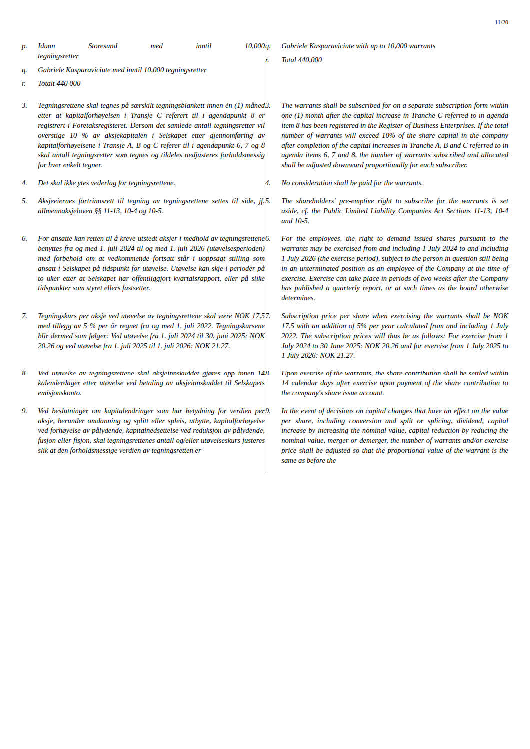11/20
| p. Idunn Storesund med inntil 10,000 tegningsretter q. Gabriele Kasparaviciute med inntil 10,000 tegningsretter r. Totalt 440 000 | q. Gabriele Kasparaviciute with up to 10,000 warrants r. Total 440,000 |
| 3. Tegningsrettene skal tegnes på særskilt tegningsblankett innen én (1) måned etter at kapitalforhøyelsen i Transje C referert til i agendapunkt 8 er registrert i Foretaksregisteret. Dersom det samlede antall tegningsretter vil overstige 10 % av aksjekapitalen i Selskapet etter gjennomføring av kapitalforhøyelsene i Transje A, B og C referer til i agendapunkt 6, 7 og 8 skal antall tegningsretter som tegnes og tildeles nedjusteres forholdsmessig for hver enkelt tegner. | 3. The warrants shall be subscribed for on a separate subscription form within one (1) month after the capital increase in Tranche C referred to in agenda item 8 has been registered in the Register of Business Enterprises. If the total number of warrants will exceed 10% of the share capital in the company after completion of the capital increases in Tranche A, B and C referred to in agenda items 6, 7 and 8, the number of warrants subscribed and allocated shall be adjusted downward proportionally for each subscriber. |
| 4. Det skal ikke ytes vederlag for tegningsrettene. | 4. No consideration shall be paid for the warrants. |
| 5. Aksjeeiernes fortrinnsrett til tegning av tegningsrettene settes til side, jf. allmennaksjeloven §§ 11-13, 10-4 og 10-5. | 5. The shareholders' pre-emptive right to subscribe for the warrants is set aside, cf. the Public Limited Liability Companies Act Sections 11-13, 10-4 and 10-5. |
| 6. For ansatte kan retten til å kreve utstedt aksjer i medhold av tegningsrettene benyttes fra og med 1. juli 2024 til og med 1. juli 2026 (utøvelsesperioden) med forbehold om at vedkommende fortsatt står i uoppsagt stilling som ansatt i Selskapet på tidspunkt for utøvelse. Utøvelse kan skje i perioder på to uker etter at Selskapet har offentliggjort kvartalsrapport, eller på slike tidspunkter som styret ellers fastsetter. | 6. For the employees, the right to demand issued shares pursuant to the warrants may be exercised from and including 1 July 2024 to and including 1 July 2026 (the exercise period), subject to the person in question still being in an unterminated position as an employee of the Company at the time of exercise. Exercise can take place in periods of two weeks after the Company has published a quarterly report, or at such times as the board otherwise determines. |
| 7. Tegningskurs per aksje ved utøvelse av tegningsrettene skal være NOK 17,5 med tillegg av 5 % per år regnet fra og med 1. juli 2022. Tegningskursene blir dermed som følger: Ved utøvelse fra 1. juli 2024 til 30. juni 2025: NOK 20.26 og ved utøvelse fra 1. juli 2025 til 1. juli 2026: NOK 21.27. | 7. Subscription price per share when exercising the warrants shall be NOK 17.5 with an addition of 5% per year calculated from and including 1 July 2022. The subscription prices will thus be as follows: For exercise from 1 July 2024 to 30 June 2025: NOK 20.26 and for exercise from 1 July 2025 to 1 July 2026: NOK 21.27. |
| 8. Ved utøvelse av tegningsrettene skal aksjeinnskuddet gjøres opp innen 14 kalenderdager etter utøvelse ved betaling av aksjeinnskuddet til Selskapets emisjonskonto. | 8. Upon exercise of the warrants, the share contribution shall be settled within 14 calendar days after exercise upon payment of the share contribution to the company's share issue account. |
| 9. Ved beslutninger om kapitalendringer som har betydning for verdien per aksje, herunder omdanning og splitt eller spleis, utbytte, kapitalforhøyelse ved forhøyelse av pålydende, kapitalnedsettelse ved reduksjon av pålydende, fusjon eller fisjon, skal tegningsrettenes antall og/eller utøvelseskurs justeres slik at den forholdsmessige verdien av tegningsretten er | 9. In the event of decisions on capital changes that have an effect on the value per share, including conversion and split or splicing, dividend, capital increase by increasing the nominal value, capital reduction by reducing the nominal value, merger or demerger, the number of warrants and/or exercise price shall be adjusted so that the proportional value of the warrant is the same as before the |